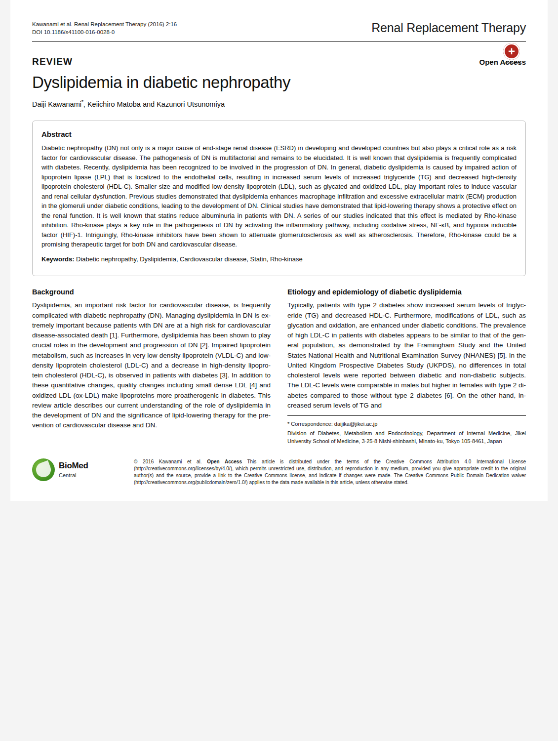Kawanami et al. Renal Replacement Therapy (2016) 2:16
DOI 10.1186/s41100-016-0028-0
Renal Replacement Therapy
REVIEW
Open Access
CrossMark
Dyslipidemia in diabetic nephropathy
Daiji Kawanami*, Keiichiro Matoba and Kazunori Utsunomiya
Abstract
Diabetic nephropathy (DN) not only is a major cause of end-stage renal disease (ESRD) in developing and developed countries but also plays a critical role as a risk factor for cardiovascular disease. The pathogenesis of DN is multifactorial and remains to be elucidated. It is well known that dyslipidemia is frequently complicated with diabetes. Recently, dyslipidemia has been recognized to be involved in the progression of DN. In general, diabetic dyslipidemia is caused by impaired action of lipoprotein lipase (LPL) that is localized to the endothelial cells, resulting in increased serum levels of increased triglyceride (TG) and decreased high-density lipoprotein cholesterol (HDL-C). Smaller size and modified low-density lipoprotein (LDL), such as glycated and oxidized LDL, play important roles to induce vascular and renal cellular dysfunction. Previous studies demonstrated that dyslipidemia enhances macrophage infiltration and excessive extracellular matrix (ECM) production in the glomeruli under diabetic conditions, leading to the development of DN. Clinical studies have demonstrated that lipid-lowering therapy shows a protective effect on the renal function. It is well known that statins reduce albuminuria in patients with DN. A series of our studies indicated that this effect is mediated by Rho-kinase inhibition. Rho-kinase plays a key role in the pathogenesis of DN by activating the inflammatory pathway, including oxidative stress, NF-κB, and hypoxia inducible factor (HIF)-1. Intriguingly, Rho-kinase inhibitors have been shown to attenuate glomerulosclerosis as well as atherosclerosis. Therefore, Rho-kinase could be a promising therapeutic target for both DN and cardiovascular disease.
Keywords: Diabetic nephropathy, Dyslipidemia, Cardiovascular disease, Statin, Rho-kinase
Background
Dyslipidemia, an important risk factor for cardiovascular disease, is frequently complicated with diabetic nephropathy (DN). Managing dyslipidemia in DN is extremely important because patients with DN are at a high risk for cardiovascular disease-associated death [1]. Furthermore, dyslipidemia has been shown to play crucial roles in the development and progression of DN [2]. Impaired lipoprotein metabolism, such as increases in very low density lipoprotein (VLDL-C) and low-density lipoprotein cholesterol (LDL-C) and a decrease in high-density lipoprotein cholesterol (HDL-C), is observed in patients with diabetes [3]. In addition to these quantitative changes, quality changes including small dense LDL [4] and oxidized LDL (ox-LDL) make lipoproteins more proatherogenic in diabetes. This review article describes our current understanding of the role of dyslipidemia in the development of DN and the significance of lipid-lowering therapy for the prevention of cardiovascular disease and DN.
Etiology and epidemiology of diabetic dyslipidemia
Typically, patients with type 2 diabetes show increased serum levels of triglyceride (TG) and decreased HDL-C. Furthermore, modifications of LDL, such as glycation and oxidation, are enhanced under diabetic conditions. The prevalence of high LDL-C in patients with diabetes appears to be similar to that of the general population, as demonstrated by the Framingham Study and the United States National Health and Nutritional Examination Survey (NHANES) [5]. In the United Kingdom Prospective Diabetes Study (UKPDS), no differences in total cholesterol levels were reported between diabetic and non-diabetic subjects. The LDL-C levels were comparable in males but higher in females with type 2 diabetes compared to those without type 2 diabetes [6]. On the other hand, increased serum levels of TG and
* Correspondence: daijika@jikei.ac.jp
Division of Diabetes, Metabolism and Endocrinology, Department of Internal Medicine, Jikei University School of Medicine, 3-25-8 Nishi-shinbashi, Minato-ku, Tokyo 105-8461, Japan
BioMedCentral
© 2016 Kawanami et al. Open Access This article is distributed under the terms of the Creative Commons Attribution 4.0 International License (http://creativecommons.org/licenses/by/4.0/), which permits unrestricted use, distribution, and reproduction in any medium, provided you give appropriate credit to the original author(s) and the source, provide a link to the Creative Commons license, and indicate if changes were made. The Creative Commons Public Domain Dedication waiver (http://creativecommons.org/publicdomain/zero/1.0/) applies to the data made available in this article, unless otherwise stated.